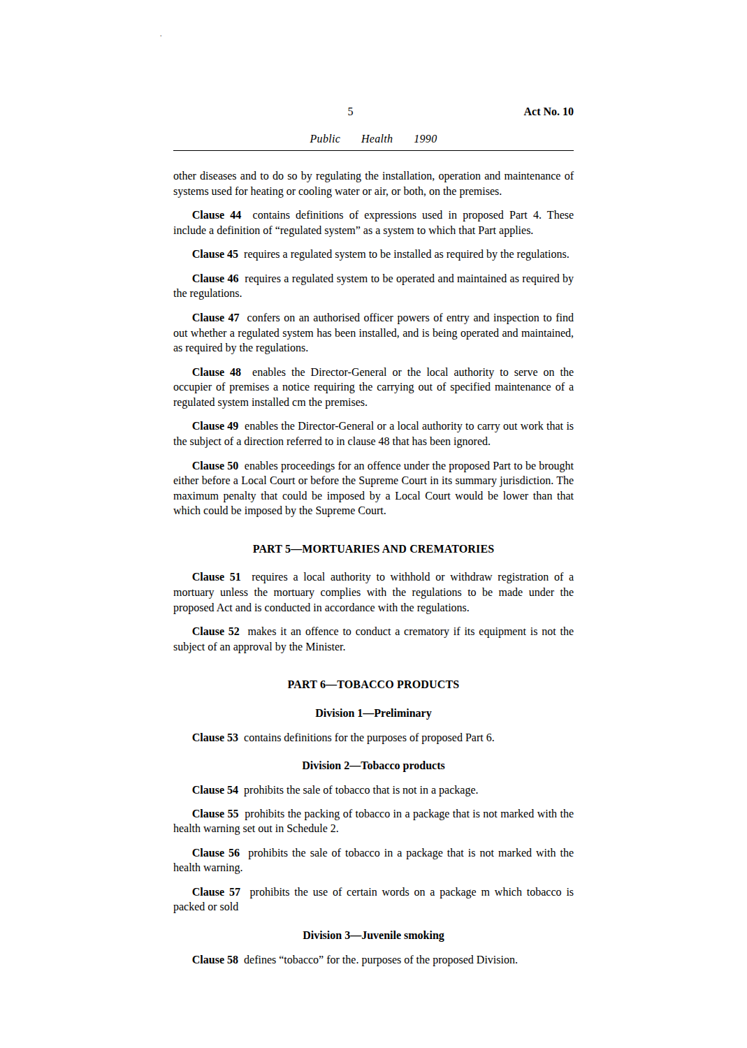.
5 Act No. 10
Public Health 1990
other diseases and to do so by regulating the installation, operation and maintenance of systems used for heating or cooling water or air, or both, on the premises.
Clause 44 contains definitions of expressions used in proposed Part 4. These include a definition of “regulated system” as a system to which that Part applies.
Clause 45 requires a regulated system to be installed as required by the regulations.
Clause 46 requires a regulated system to be operated and maintained as required by the regulations.
Clause 47 confers on an authorised officer powers of entry and inspection to find out whether a regulated system has been installed, and is being operated and maintained, as required by the regulations.
Clause 48 enables the Director-General or the local authority to serve on the occupier of premises a notice requiring the carrying out of specified maintenance of a regulated system installed cm the premises.
Clause 49 enables the Director-General or a local authority to carry out work that is the subject of a direction referred to in clause 48 that has been ignored.
Clause 50 enables proceedings for an offence under the proposed Part to be brought either before a Local Court or before the Supreme Court in its summary jurisdiction. The maximum penalty that could be imposed by a Local Court would be lower than that which could be imposed by the Supreme Court.
PART 5—MORTUARIES AND CREMATORIES
Clause 51 requires a local authority to withhold or withdraw registration of a mortuary unless the mortuary complies with the regulations to be made under the proposed Act and is conducted in accordance with the regulations.
Clause 52 makes it an offence to conduct a crematory if its equipment is not the subject of an approval by the Minister.
PART 6—TOBACCO PRODUCTS
Division 1—Preliminary
Clause 53 contains definitions for the purposes of proposed Part 6.
Division 2—Tobacco products
Clause 54 prohibits the sale of tobacco that is not in a package.
Clause 55 prohibits the packing of tobacco in a package that is not marked with the health warning set out in Schedule 2.
Clause 56 prohibits the sale of tobacco in a package that is not marked with the health warning.
Clause 57 prohibits the use of certain words on a package m which tobacco is packed or sold
Division 3—Juvenile smoking
Clause 58 defines “tobacco” for the. purposes of the proposed Division.